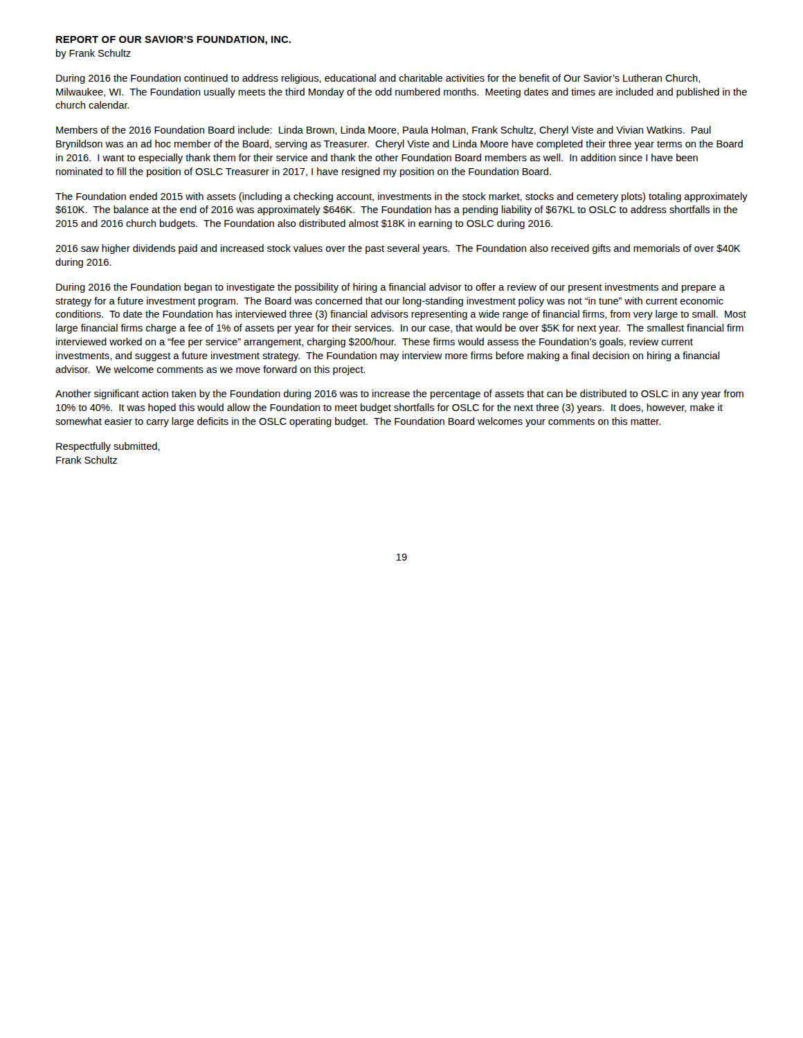Report of Our Savior’s Foundation, Inc.
by Frank Schultz
During 2016 the Foundation continued to address religious, educational and charitable activities for the benefit of Our Savior’s Lutheran Church, Milwaukee, WI. The Foundation usually meets the third Monday of the odd numbered months. Meeting dates and times are included and published in the church calendar.
Members of the 2016 Foundation Board include: Linda Brown, Linda Moore, Paula Holman, Frank Schultz, Cheryl Viste and Vivian Watkins. Paul Brynildson was an ad hoc member of the Board, serving as Treasurer. Cheryl Viste and Linda Moore have completed their three year terms on the Board in 2016. I want to especially thank them for their service and thank the other Foundation Board members as well. In addition since I have been nominated to fill the position of OSLC Treasurer in 2017, I have resigned my position on the Foundation Board.
The Foundation ended 2015 with assets (including a checking account, investments in the stock market, stocks and cemetery plots) totaling approximately $610K. The balance at the end of 2016 was approximately $646K. The Foundation has a pending liability of $67KL to OSLC to address shortfalls in the 2015 and 2016 church budgets. The Foundation also distributed almost $18K in earning to OSLC during 2016.
2016 saw higher dividends paid and increased stock values over the past several years. The Foundation also received gifts and memorials of over $40K during 2016.
During 2016 the Foundation began to investigate the possibility of hiring a financial advisor to offer a review of our present investments and prepare a strategy for a future investment program. The Board was concerned that our long-standing investment policy was not “in tune” with current economic conditions. To date the Foundation has interviewed three (3) financial advisors representing a wide range of financial firms, from very large to small. Most large financial firms charge a fee of 1% of assets per year for their services. In our case, that would be over $5K for next year. The smallest financial firm interviewed worked on a “fee per service” arrangement, charging $200/hour. These firms would assess the Foundation’s goals, review current investments, and suggest a future investment strategy. The Foundation may interview more firms before making a final decision on hiring a financial advisor. We welcome comments as we move forward on this project.
Another significant action taken by the Foundation during 2016 was to increase the percentage of assets that can be distributed to OSLC in any year from 10% to 40%. It was hoped this would allow the Foundation to meet budget shortfalls for OSLC for the next three (3) years. It does, however, make it somewhat easier to carry large deficits in the OSLC operating budget. The Foundation Board welcomes your comments on this matter.
Respectfully submitted,
Frank Schultz
19